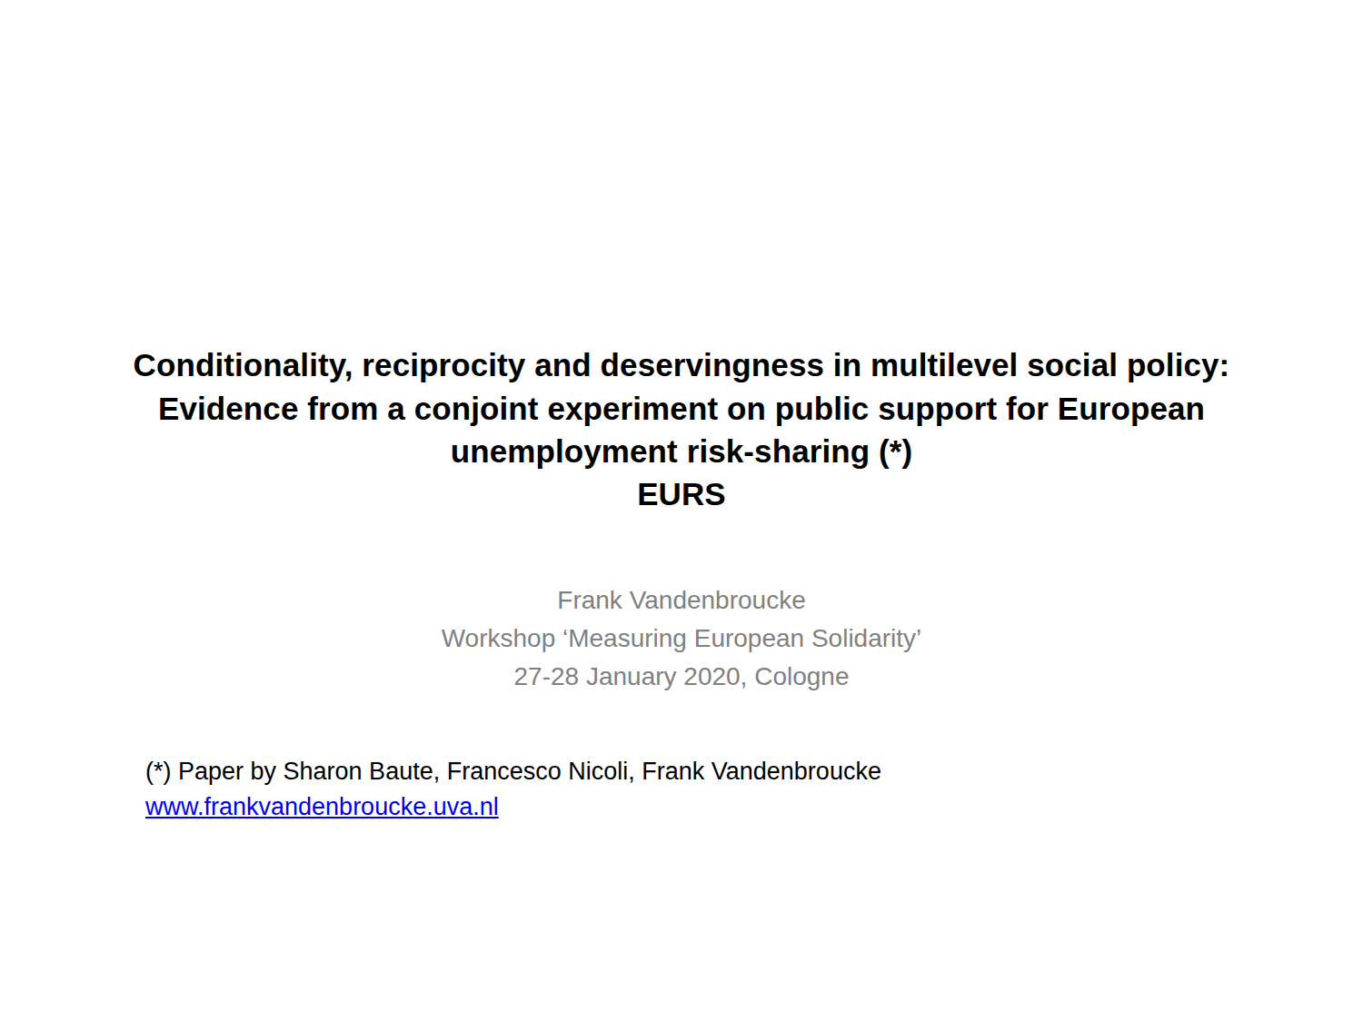Conditionality, reciprocity and deservingness in multilevel social policy: Evidence from a conjoint experiment on public support for European unemployment risk-sharing (*)
EURS
Frank Vandenbroucke
Workshop ‘Measuring European Solidarity’
27-28 January 2020, Cologne
(*) Paper by Sharon Baute, Francesco Nicoli, Frank Vandenbroucke
www.frankvandenbroucke.uva.nl